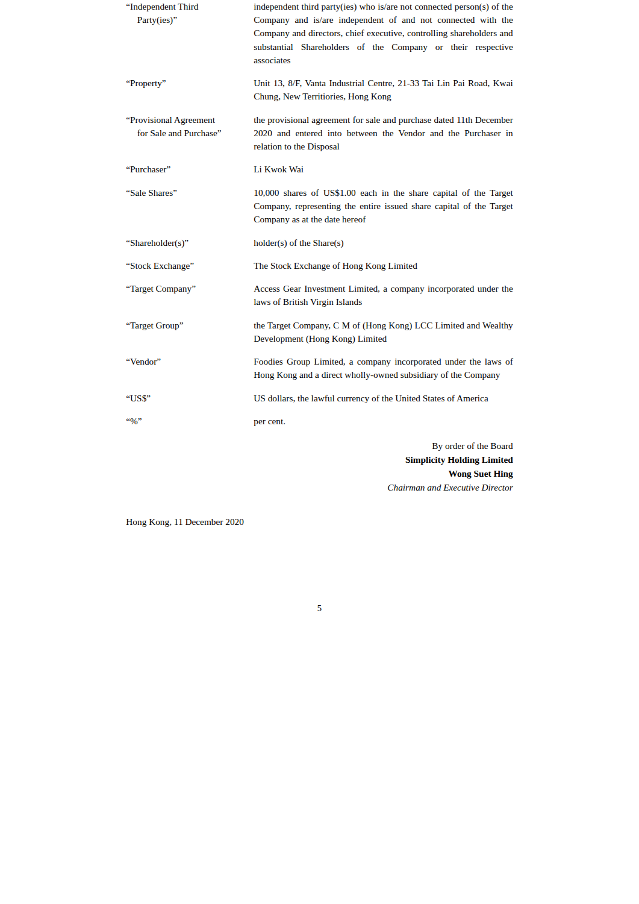| “Independent Third Party(ies)” | independent third party(ies) who is/are not connected person(s) of the Company and is/are independent of and not connected with the Company and directors, chief executive, controlling shareholders and substantial Shareholders of the Company or their respective associates |
| “Property” | Unit 13, 8/F, Vanta Industrial Centre, 21-33 Tai Lin Pai Road, Kwai Chung, New Territiories, Hong Kong |
| “Provisional Agreement for Sale and Purchase” | the provisional agreement for sale and purchase dated 11th December 2020 and entered into between the Vendor and the Purchaser in relation to the Disposal |
| “Purchaser” | Li Kwok Wai |
| “Sale Shares” | 10,000 shares of US$1.00 each in the share capital of the Target Company, representing the entire issued share capital of the Target Company as at the date hereof |
| “Shareholder(s)” | holder(s) of the Share(s) |
| “Stock Exchange” | The Stock Exchange of Hong Kong Limited |
| “Target Company” | Access Gear Investment Limited, a company incorporated under the laws of British Virgin Islands |
| “Target Group” | the Target Company, C M of (Hong Kong) LCC Limited and Wealthy Development (Hong Kong) Limited |
| “Vendor” | Foodies Group Limited, a company incorporated under the laws of Hong Kong and a direct wholly-owned subsidiary of the Company |
| “US$” | US dollars, the lawful currency of the United States of America |
| “%” | per cent. |
By order of the Board Simplicity Holding Limited Wong Suet Hing Chairman and Executive Director
Hong Kong, 11 December 2020
5